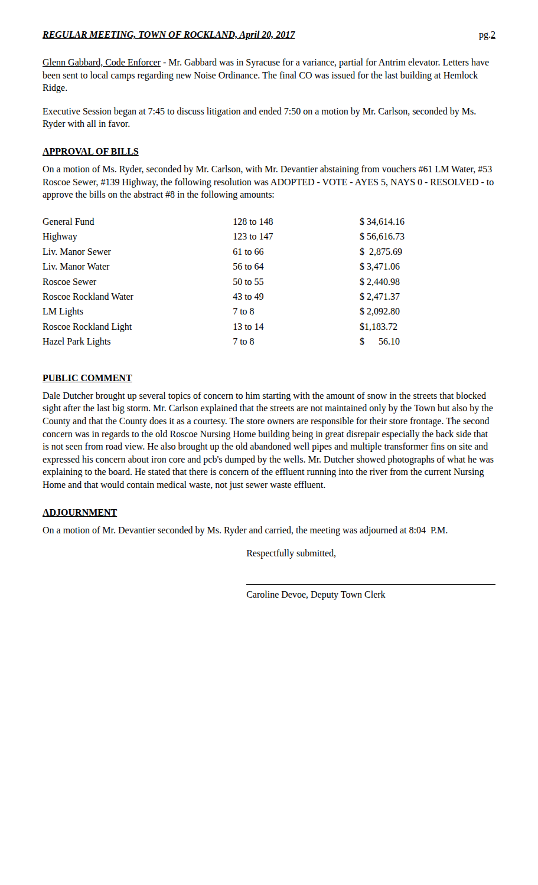REGULAR MEETING, TOWN OF ROCKLAND, April 20, 2017
pg.2
Glenn Gabbard, Code Enforcer - Mr. Gabbard was in Syracuse for a variance, partial for Antrim elevator. Letters have been sent to local camps regarding new Noise Ordinance. The final CO was issued for the last building at Hemlock Ridge.
Executive Session began at 7:45 to discuss litigation and ended 7:50 on a motion by Mr. Carlson, seconded by Ms. Ryder with all in favor.
APPROVAL OF BILLS
On a motion of Ms. Ryder, seconded by Mr. Carlson, with Mr. Devantier abstaining from vouchers #61 LM Water, #53 Roscoe Sewer, #139 Highway, the following resolution was ADOPTED - VOTE - AYES 5, NAYS 0 - RESOLVED - to approve the bills on the abstract #8 in the following amounts:
| General Fund | 128 to 148 | $ 34,614.16 |
| Highway | 123 to 147 | $ 56,616.73 |
| Liv. Manor Sewer | 61 to 66 | $ 2,875.69 |
| Liv. Manor Water | 56 to 64 | $ 3,471.06 |
| Roscoe Sewer | 50 to 55 | $ 2,440.98 |
| Roscoe Rockland Water | 43 to 49 | $ 2,471.37 |
| LM Lights | 7 to 8 | $ 2,092.80 |
| Roscoe Rockland Light | 13 to 14 | $1,183.72 |
| Hazel Park Lights | 7 to 8 | $ 56.10 |
PUBLIC COMMENT
Dale Dutcher brought up several topics of concern to him starting with the amount of snow in the streets that blocked sight after the last big storm. Mr. Carlson explained that the streets are not maintained only by the Town but also by the County and that the County does it as a courtesy. The store owners are responsible for their store frontage. The second concern was in regards to the old Roscoe Nursing Home building being in great disrepair especially the back side that is not seen from road view. He also brought up the old abandoned well pipes and multiple transformer fins on site and expressed his concern about iron core and pcb's dumped by the wells. Mr. Dutcher showed photographs of what he was explaining to the board. He stated that there is concern of the effluent running into the river from the current Nursing Home and that would contain medical waste, not just sewer waste effluent.
ADJOURNMENT
On a motion of Mr. Devantier seconded by Ms. Ryder and carried, the meeting was adjourned at 8:04 P.M.
Respectfully submitted,
Caroline Devoe, Deputy Town Clerk